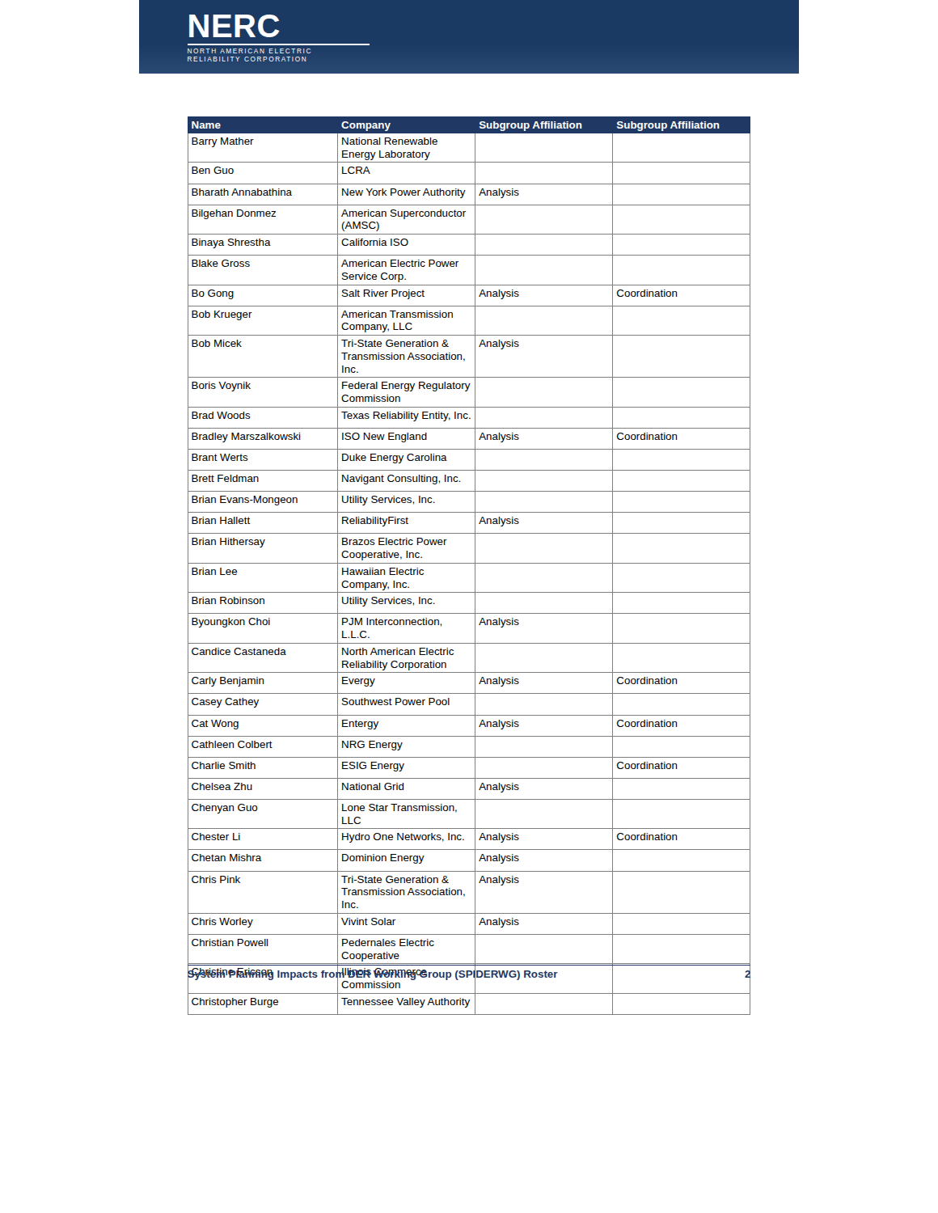NERC North American Electric
Reliability Corporation
| Name | Company | Subgroup Affiliation | Subgroup Affiliation |
| --- | --- | --- | --- |
| Barry Mather | National Renewable Energy Laboratory | | |
| Ben Guo | LCRA | | |
| Bharath Annabathina | New York Power Authority | Analysis | |
| Bilgehan Donmez | American Superconductor (AMSC) | | |
| Binaya Shrestha | California ISO | | |
| Blake Gross | American Electric Power Service Corp. | | |
| Bo Gong | Salt River Project | Analysis | Coordination |
| Bob Krueger | American Transmission Company, LLC | | |
| Bob Micek | Tri-State Generation & Transmission Association, Inc. | Analysis | |
| Boris Voynik | Federal Energy Regulatory Commission | | |
| Brad Woods | Texas Reliability Entity, Inc. | | |
| Bradley Marszalkowski | ISO New England | Analysis | Coordination |
| Brant Werts | Duke Energy Carolina | | |
| Brett Feldman | Navigant Consulting, Inc. | | |
| Brian Evans-Mongeon | Utility Services, Inc. | | |
| Brian Hallett | ReliabilityFirst | Analysis | |
| Brian Hithersay | Brazos Electric Power Cooperative, Inc. | | |
| Brian Lee | Hawaiian Electric Company, Inc. | | |
| Brian Robinson | Utility Services, Inc. | | |
| Byoungkon Choi | PJM Interconnection, L.L.C. | Analysis | |
| Candice Castaneda | North American Electric Reliability Corporation | | |
| Carly Benjamin | Evergy | Analysis | Coordination |
| Casey Cathey | Southwest Power Pool | | |
| Cat Wong | Entergy | Analysis | Coordination |
| Cathleen Colbert | NRG Energy | | |
| Charlie Smith | ESIG Energy | | Coordination |
| Chelsea Zhu | National Grid | Analysis | |
| Chenyan Guo | Lone Star Transmission, LLC | | |
| Chester Li | Hydro One Networks, Inc. | Analysis | Coordination |
| Chetan Mishra | Dominion Energy | Analysis | |
| Chris Pink | Tri-State Generation & Transmission Association, Inc. | Analysis | |
| Chris Worley | Vivint Solar | Analysis | |
| Christian Powell | Pedernales Electric Cooperative | | |
| Christine Ericson | Illinois Commerce Commission | | |
| Christopher Burge | Tennessee Valley Authority | | |
System Planning Impacts from DER Working Group (SPIDERWG) Roster 2